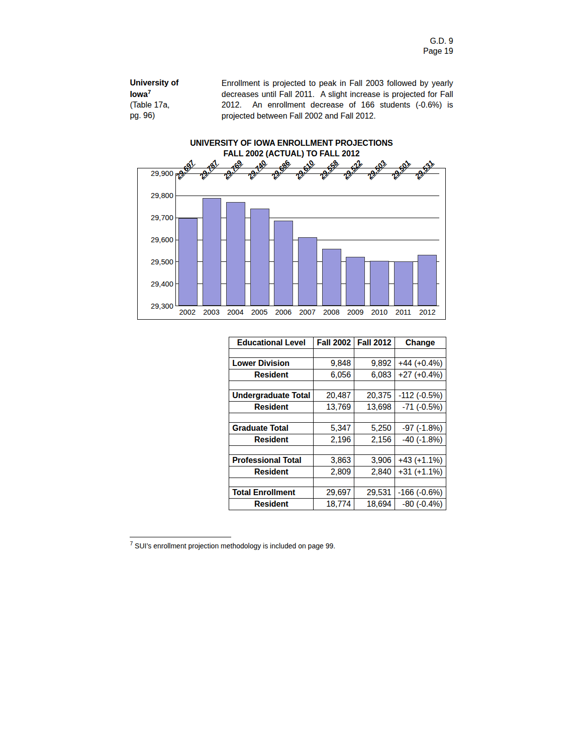G.D. 9
Page 19
University of
Iowa7
(Table 17a,
pg. 96)
Enrollment is projected to peak in Fall 2003 followed by yearly decreases until Fall 2011. A slight increase is projected for Fall 2012. An enrollment decrease of 166 students (‑0.6%) is projected between Fall 2002 and Fall 2012.
UNIVERSITY OF IOWA ENROLLMENT PROJECTIONS
FALL 2002 (ACTUAL) TO FALL 2012
29,900
29,800
29,700
29,600
29,500
29,400
29,300
29,697
29,787
29,769
29,740
29,686
29,610
29,558
29,522
29,503
29,501
29,531
2002 2003 2004 2005 2006 2007 2008 2009 2010 2011 2012
| Educational Level | Fall 2002 | Fall 2012 | Change |
| --- | --- | --- | --- |
| Lower Division | 9,848 | 9,892 | +44 (+0.4%) |
| Resident | 6,056 | 6,083 | +27 (+0.4%) |
| Undergraduate Total | 20,487 | 20,375 | -112 (-0.5%) |
| Resident | 13,769 | 13,698 | -71 (-0.5%) |
| Graduate Total | 5,347 | 5,250 | -97 (-1.8%) |
| Resident | 2,196 | 2,156 | -40 (-1.8%) |
| Professional Total | 3,863 | 3,906 | +43 (+1.1%) |
| Resident | 2,809 | 2,840 | +31 (+1.1%) |
| Total Enrollment | 29,697 | 29,531 | -166 (-0.6%) |
| Resident | 18,774 | 18,694 | -80 (-0.4%) |
7 SUI’s enrollment projection methodology is included on page 99.